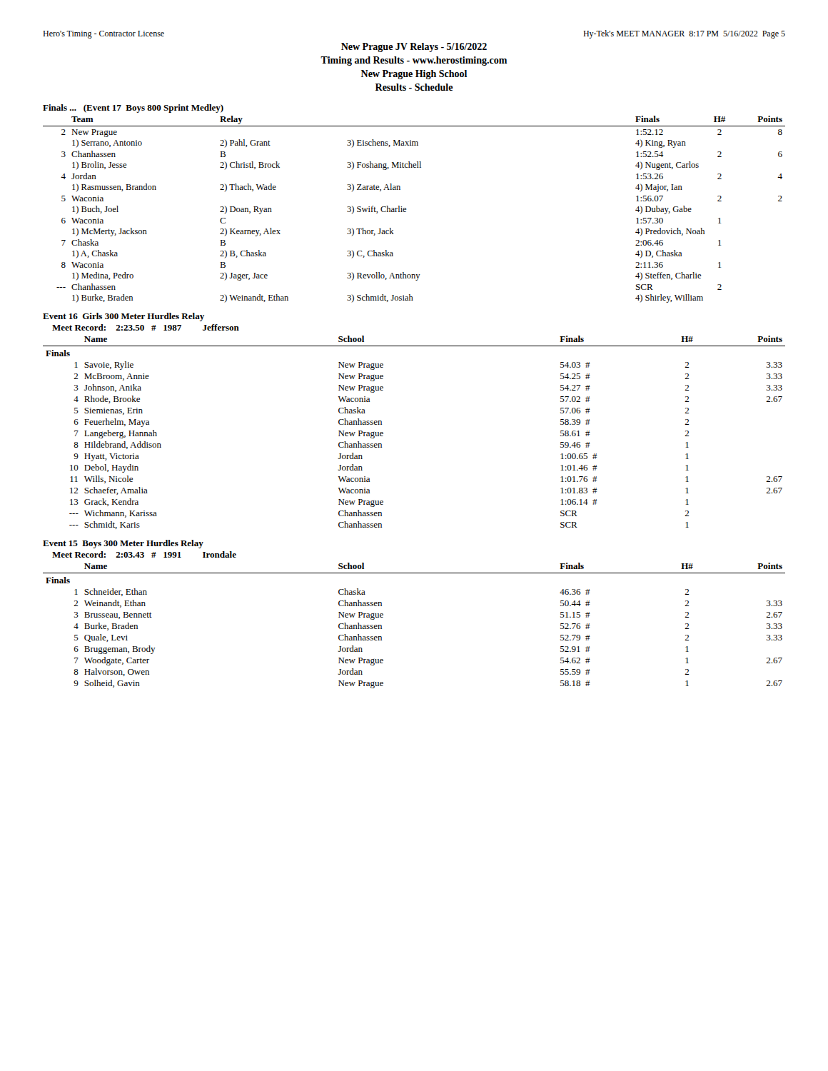Hero's Timing - Contractor License Hy-Tek's MEET MANAGER 8:17 PM 5/16/2022 Page 5
New Prague JV Relays - 5/16/2022
Timing and Results - www.herostiming.com
New Prague High School
Results - Schedule
Finals ... (Event 17 Boys 800 Sprint Medley)
| | Team | Relay | | Finals | H# | Points |
| --- | --- | --- | --- | --- | --- | --- |
| 2 | New Prague | | | 1:52.12 | 2 | 8 |
| | 1) Serrano, Antonio | 2) Pahl, Grant | 3) Eischens, Maxim | 4) King, Ryan |
| 3 | Chanhassen | B | | 1:52.54 | 2 | 6 |
| | 1) Brolin, Jesse | 2) Christl, Brock | 3) Foshang, Mitchell | 4) Nugent, Carlos |
| 4 | Jordan | | | 1:53.26 | 2 | 4 |
| | 1) Rasmussen, Brandon | 2) Thach, Wade | 3) Zarate, Alan | 4) Major, Ian |
| 5 | Waconia | | | 1:56.07 | 2 | 2 |
| | 1) Buch, Joel | 2) Doan, Ryan | 3) Swift, Charlie | 4) Dubay, Gabe |
| 6 | Waconia | C | | 1:57.30 | 1 | |
| | 1) McMerty, Jackson | 2) Kearney, Alex | 3) Thor, Jack | 4) Predovich, Noah |
| 7 | Chaska | B | | 2:06.46 | 1 | |
| | 1) A, Chaska | 2) B, Chaska | 3) C, Chaska | 4) D, Chaska |
| 8 | Waconia | B | | 2:11.36 | 1 | |
| | 1) Medina, Pedro | 2) Jager, Jace | 3) Revollo, Anthony | 4) Steffen, Charlie |
| --- | Chanhassen | | | SCR | 2 | |
| | 1) Burke, Braden | 2) Weinandt, Ethan | 3) Schmidt, Josiah | 4) Shirley, William |
Event 16 Girls 300 Meter Hurdles Relay
Meet Record: 2:23.50 # 1987 Jefferson
| | Name | School | Finals | H# | Points |
| --- | --- | --- | --- | --- | --- |
| Finals |
| 1 | Savoie, Rylie | New Prague | 54.03 # | 2 | 3.33 |
| 2 | McBroom, Annie | New Prague | 54.25 # | 2 | 3.33 |
| 3 | Johnson, Anika | New Prague | 54.27 # | 2 | 3.33 |
| 4 | Rhode, Brooke | Waconia | 57.02 # | 2 | 2.67 |
| 5 | Siemienas, Erin | Chaska | 57.06 # | 2 | |
| 6 | Feuerhelm, Maya | Chanhassen | 58.39 # | 2 | |
| 7 | Langeberg, Hannah | New Prague | 58.61 # | 2 | |
| 8 | Hildebrand, Addison | Chanhassen | 59.46 # | 1 | |
| 9 | Hyatt, Victoria | Jordan | 1:00.65 # | 1 | |
| 10 | Debol, Haydin | Jordan | 1:01.46 # | 1 | |
| 11 | Wills, Nicole | Waconia | 1:01.76 # | 1 | 2.67 |
| 12 | Schaefer, Amalia | Waconia | 1:01.83 # | 1 | 2.67 |
| 13 | Grack, Kendra | New Prague | 1:06.14 # | 1 | |
| --- | Wichmann, Karissa | Chanhassen | SCR | 2 | |
| --- | Schmidt, Karis | Chanhassen | SCR | 1 | |
Event 15 Boys 300 Meter Hurdles Relay
Meet Record: 2:03.43 # 1991 Irondale
| | Name | School | Finals | H# | Points |
| --- | --- | --- | --- | --- | --- |
| Finals |
| 1 | Schneider, Ethan | Chaska | 46.36 # | 2 | |
| 2 | Weinandt, Ethan | Chanhassen | 50.44 # | 2 | 3.33 |
| 3 | Brusseau, Bennett | New Prague | 51.15 # | 2 | 2.67 |
| 4 | Burke, Braden | Chanhassen | 52.76 # | 2 | 3.33 |
| 5 | Quale, Levi | Chanhassen | 52.79 # | 2 | 3.33 |
| 6 | Bruggeman, Brody | Jordan | 52.91 # | 1 | |
| 7 | Woodgate, Carter | New Prague | 54.62 # | 1 | 2.67 |
| 8 | Halvorson, Owen | Jordan | 55.59 # | 2 | |
| 9 | Solheid, Gavin | New Prague | 58.18 # | 1 | 2.67 |